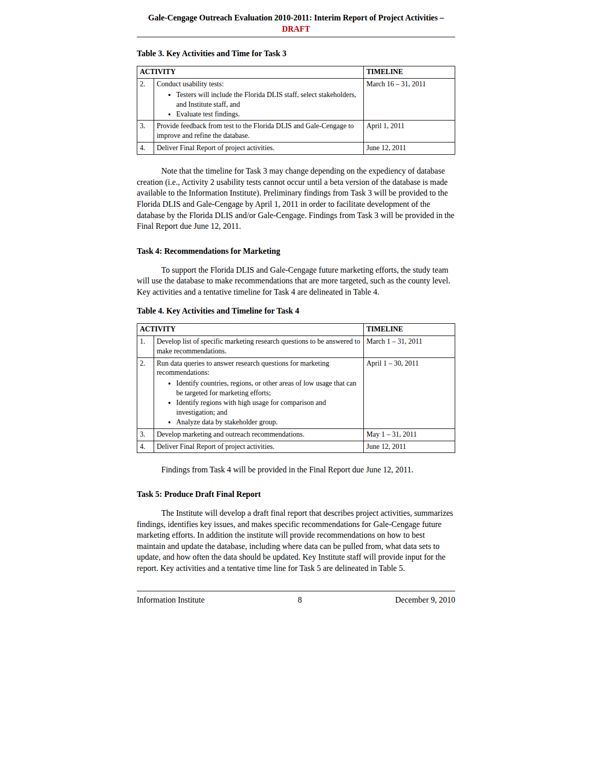Gale-Cengage Outreach Evaluation 2010-2011: Interim Report of Project Activities – DRAFT
Table 3. Key Activities and Time for Task 3
| ACTIVITY | TIMELINE |
| --- | --- |
| 2. | Conduct usability tests: Testers will include the Florida DLIS staff, select stakeholders, and Institute staff, and Evaluate test findings. | March 16 – 31, 2011 |
| 3. | Provide feedback from test to the Florida DLIS and Gale-Cengage to improve and refine the database. | April 1, 2011 |
| 4. | Deliver Final Report of project activities. | June 12, 2011 |
Note that the timeline for Task 3 may change depending on the expediency of database creation (i.e., Activity 2 usability tests cannot occur until a beta version of the database is made available to the Information Institute). Preliminary findings from Task 3 will be provided to the Florida DLIS and Gale-Cengage by April 1, 2011 in order to facilitate development of the database by the Florida DLIS and/or Gale-Cengage. Findings from Task 3 will be provided in the Final Report due June 12, 2011.
Task 4: Recommendations for Marketing
To support the Florida DLIS and Gale-Cengage future marketing efforts, the study team will use the database to make recommendations that are more targeted, such as the county level. Key activities and a tentative timeline for Task 4 are delineated in Table 4.
Table 4. Key Activities and Timeline for Task 4
| ACTIVITY | TIMELINE |
| --- | --- |
| 1. | Develop list of specific marketing research questions to be answered to make recommendations. | March 1 – 31, 2011 |
| 2. | Run data queries to answer research questions for marketing recommendations: Identify countries, regions, or other areas of low usage that can be targeted for marketing efforts; Identify regions with high usage for comparison and investigation; and Analyze data by stakeholder group. | April 1 – 30, 2011 |
| 3. | Develop marketing and outreach recommendations. | May 1 – 31, 2011 |
| 4. | Deliver Final Report of project activities. | June 12, 2011 |
Findings from Task 4 will be provided in the Final Report due June 12, 2011.
Task 5: Produce Draft Final Report
The Institute will develop a draft final report that describes project activities, summarizes findings, identifies key issues, and makes specific recommendations for Gale-Cengage future marketing efforts. In addition the institute will provide recommendations on how to best maintain and update the database, including where data can be pulled from, what data sets to update, and how often the data should be updated. Key Institute staff will provide input for the report. Key activities and a tentative time line for Task 5 are delineated in Table 5.
Information Institute
8
December 9, 2010